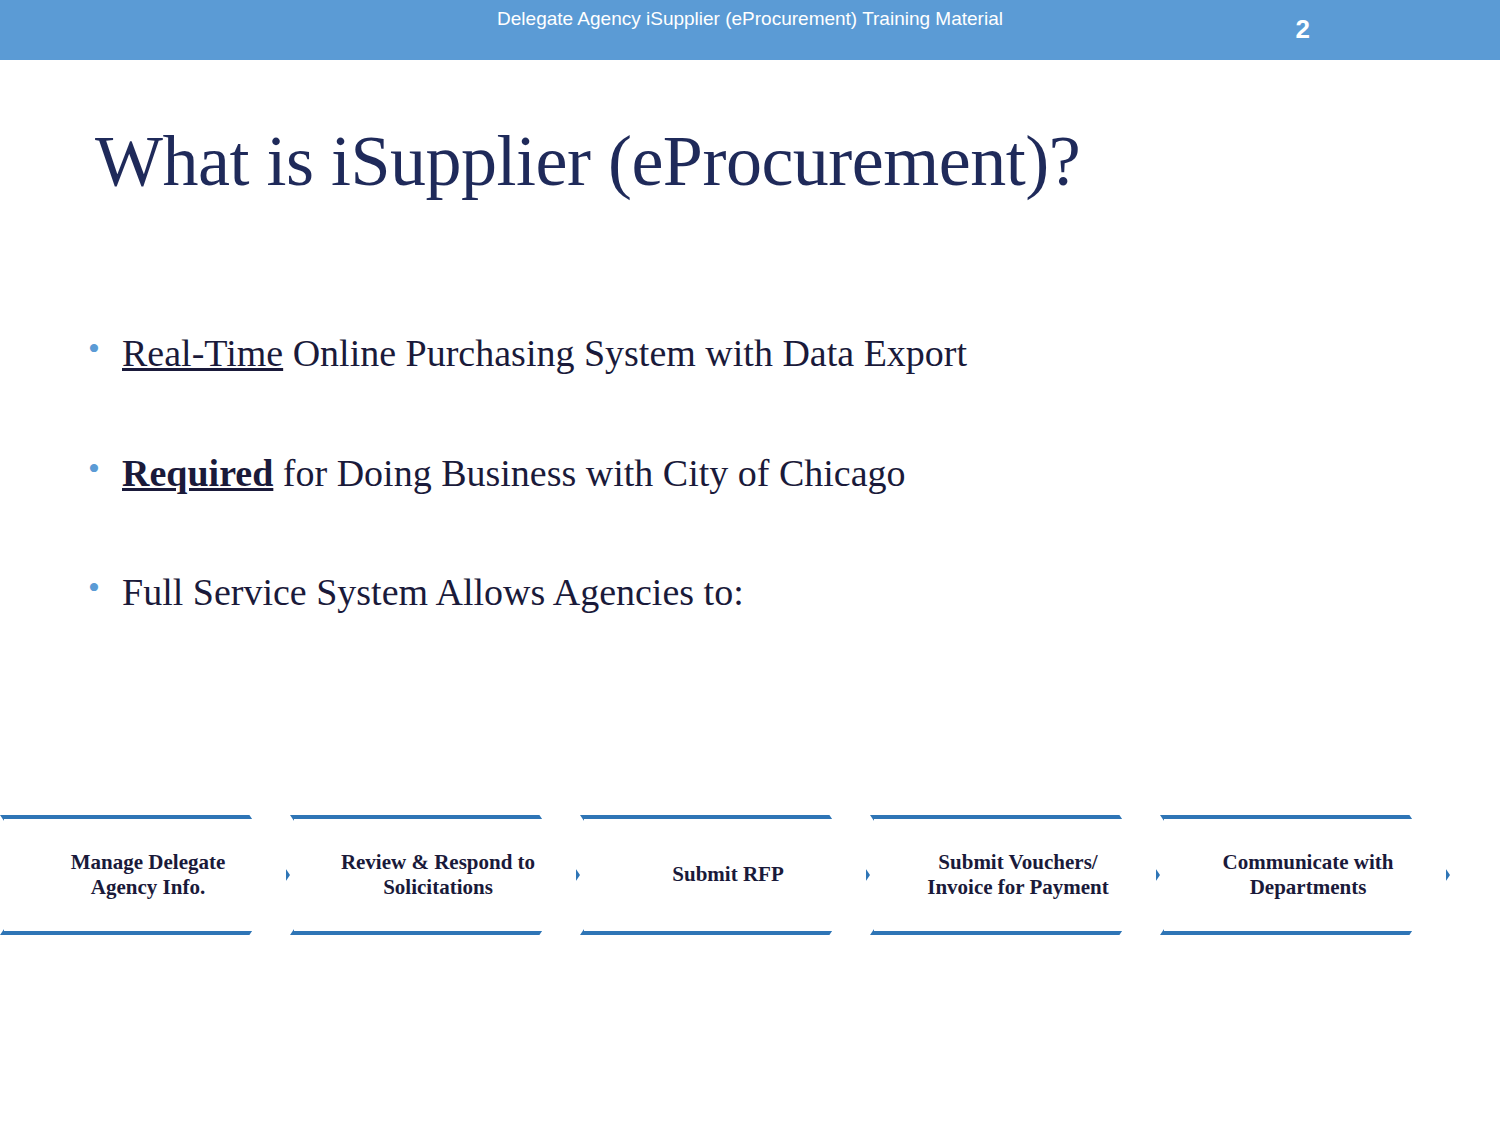Delegate Agency iSupplier (eProcurement) Training Material
2
What is iSupplier (eProcurement)?
Real-Time Online Purchasing System with Data Export
Required for Doing Business with City of Chicago
Full Service System Allows Agencies to:
Manage Delegate Agency Info.
Review & Respond to Solicitations
Submit RFP
Submit Vouchers/ Invoice for Payment
Communicate with Departments